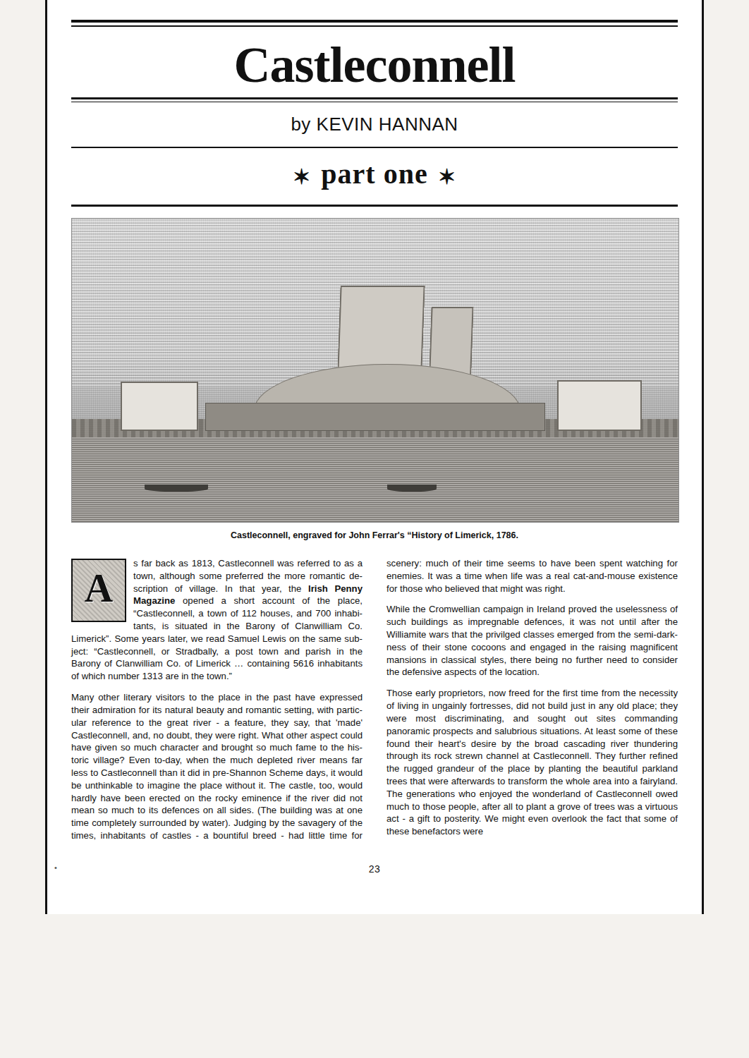Castleconnell
by KEVIN HANNAN
✶part one✶
Castleconnell, engraved for John Ferrar's “History of Limerick, 1786.
A s far back as 1813, Castleconnell was referred to as a town, although some preferred the more romantic description of village. In that year, the Irish Penny Magazine opened a short account of the place, “Castleconnell, a town of 112 houses, and 700 inhabitants, is situated in the Barony of Clanwilliam Co. Limerick”. Some years later, we read Samuel Lewis on the same subject: “Castleconnell, or Stradbally, a post town and parish in the Barony of Clanwilliam Co. of Limerick … containing 5616 inhabitants of which number 1313 are in the town.”
Many other literary visitors to the place in the past have expressed their admiration for its natural beauty and romantic setting, with particular reference to the great river - a feature, they say, that 'made' Castleconnell, and, no doubt, they were right. What other aspect could have given so much character and brought so much fame to the historic village? Even to-day, when the much depleted river means far less to Castleconnell than it did in pre-Shannon Scheme days, it would be unthinkable to imagine the place without it. The castle, too, would hardly have been erected on the rocky eminence if the river did not mean so much to its defences on all sides. (The building was at one time completely surrounded by water). Judging by the savagery of the times, inhabitants of castles - a bountiful breed - had little time for scenery: much of their time seems to have been spent watching for enemies. It was a time when life was a real cat-and-mouse existence for those who believed that might was right.
While the Cromwellian campaign in Ireland proved the uselessness of such buildings as impregnable defences, it was not until after the Williamite wars that the privilged classes emerged from the semi-darkness of their stone cocoons and engaged in the raising magnificent mansions in classical styles, there being no further need to consider the defensive aspects of the location.
Those early proprietors, now freed for the first time from the necessity of living in ungainly fortresses, did not build just in any old place; they were most discriminating, and sought out sites commanding panoramic prospects and salubrious situations. At least some of these found their heart's desire by the broad cascading river thundering through its rock strewn channel at Castleconnell. They further refined the rugged grandeur of the place by planting the beautiful parkland trees that were afterwards to transform the whole area into a fairyland. The generations who enjoyed the wonderland of Castleconnell owed much to those people, after all to plant a grove of trees was a virtuous act - a gift to posterity. We might even overlook the fact that some of these benefactors were
•
23